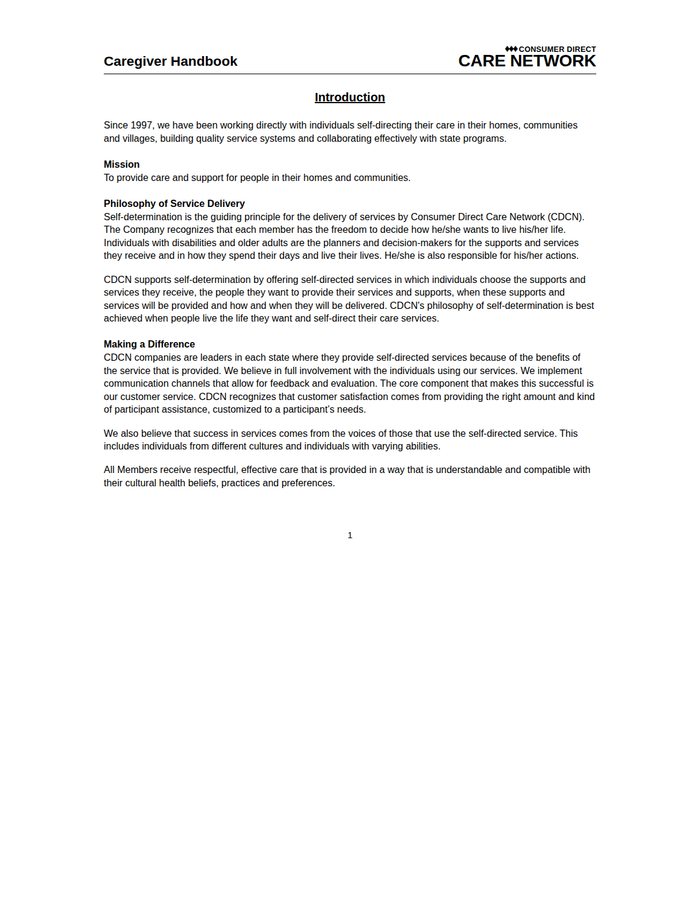Caregiver Handbook
♦♦♦CONSUMER DIRECT CARE NETWORK
Introduction
Since 1997, we have been working directly with individuals self-directing their care in their homes, communities and villages, building quality service systems and collaborating effectively with state programs.
Mission
To provide care and support for people in their homes and communities.
Philosophy of Service Delivery
Self-determination is the guiding principle for the delivery of services by Consumer Direct Care Network (CDCN). The Company recognizes that each member has the freedom to decide how he/she wants to live his/her life. Individuals with disabilities and older adults are the planners and decision-makers for the supports and services they receive and in how they spend their days and live their lives. He/she is also responsible for his/her actions.
CDCN supports self-determination by offering self-directed services in which individuals choose the supports and services they receive, the people they want to provide their services and supports, when these supports and services will be provided and how and when they will be delivered. CDCN's philosophy of self-determination is best achieved when people live the life they want and self-direct their care services.
Making a Difference
CDCN companies are leaders in each state where they provide self-directed services because of the benefits of the service that is provided. We believe in full involvement with the individuals using our services. We implement communication channels that allow for feedback and evaluation. The core component that makes this successful is our customer service. CDCN recognizes that customer satisfaction comes from providing the right amount and kind of participant assistance, customized to a participant’s needs.
We also believe that success in services comes from the voices of those that use the self-directed service. This includes individuals from different cultures and individuals with varying abilities.
All Members receive respectful, effective care that is provided in a way that is understandable and compatible with their cultural health beliefs, practices and preferences.
1